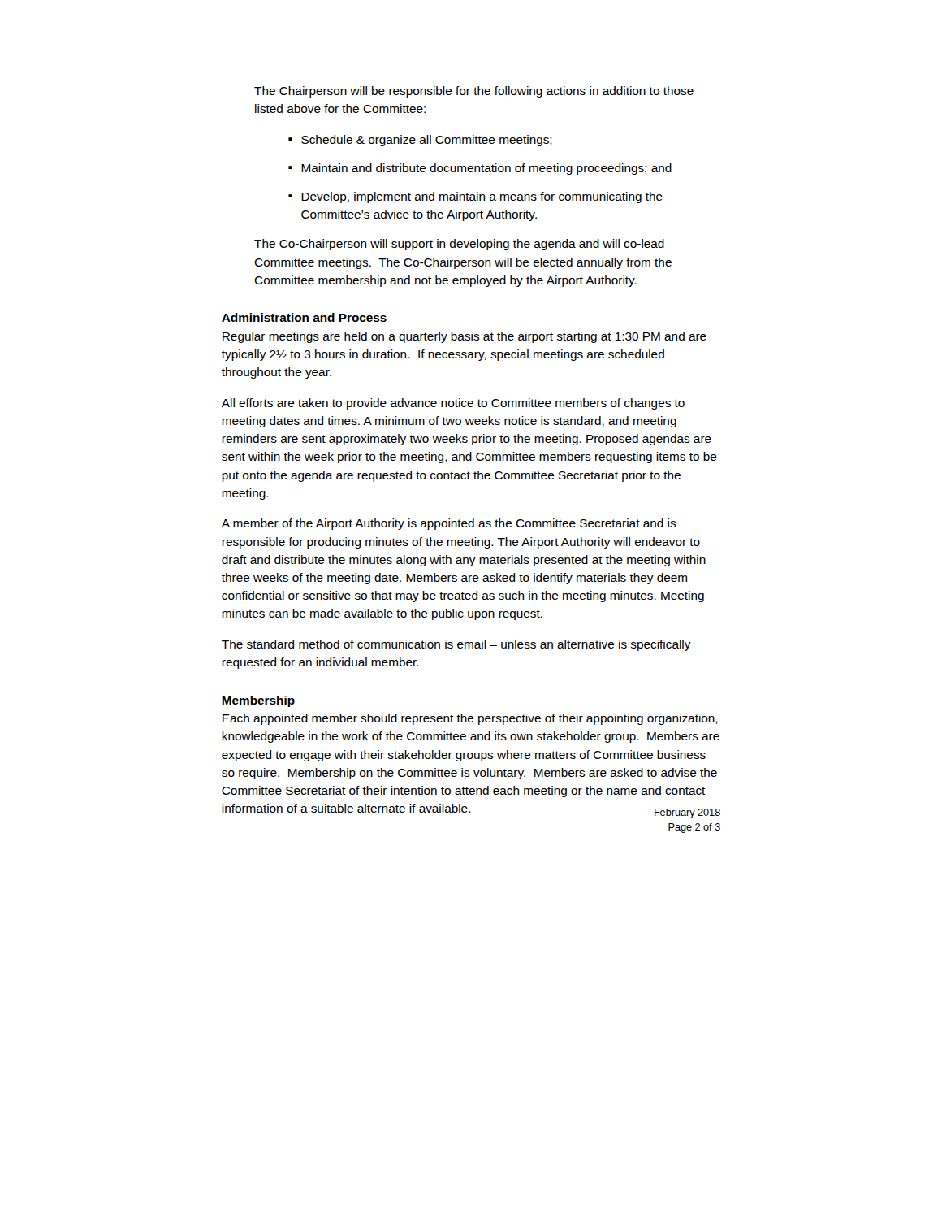The Chairperson will be responsible for the following actions in addition to those listed above for the Committee:
Schedule & organize all Committee meetings;
Maintain and distribute documentation of meeting proceedings; and
Develop, implement and maintain a means for communicating the Committee’s advice to the Airport Authority.
The Co-Chairperson will support in developing the agenda and will co-lead Committee meetings. The Co-Chairperson will be elected annually from the Committee membership and not be employed by the Airport Authority.
Administration and Process
Regular meetings are held on a quarterly basis at the airport starting at 1:30 PM and are typically 2½ to 3 hours in duration. If necessary, special meetings are scheduled throughout the year.
All efforts are taken to provide advance notice to Committee members of changes to meeting dates and times. A minimum of two weeks notice is standard, and meeting reminders are sent approximately two weeks prior to the meeting. Proposed agendas are sent within the week prior to the meeting, and Committee members requesting items to be put onto the agenda are requested to contact the Committee Secretariat prior to the meeting.
A member of the Airport Authority is appointed as the Committee Secretariat and is responsible for producing minutes of the meeting. The Airport Authority will endeavor to draft and distribute the minutes along with any materials presented at the meeting within three weeks of the meeting date. Members are asked to identify materials they deem confidential or sensitive so that may be treated as such in the meeting minutes. Meeting minutes can be made available to the public upon request.
The standard method of communication is email – unless an alternative is specifically requested for an individual member.
Membership
Each appointed member should represent the perspective of their appointing organization, knowledgeable in the work of the Committee and its own stakeholder group. Members are expected to engage with their stakeholder groups where matters of Committee business so require. Membership on the Committee is voluntary. Members are asked to advise the Committee Secretariat of their intention to attend each meeting or the name and contact information of a suitable alternate if available.
February 2018
Page 2 of 3